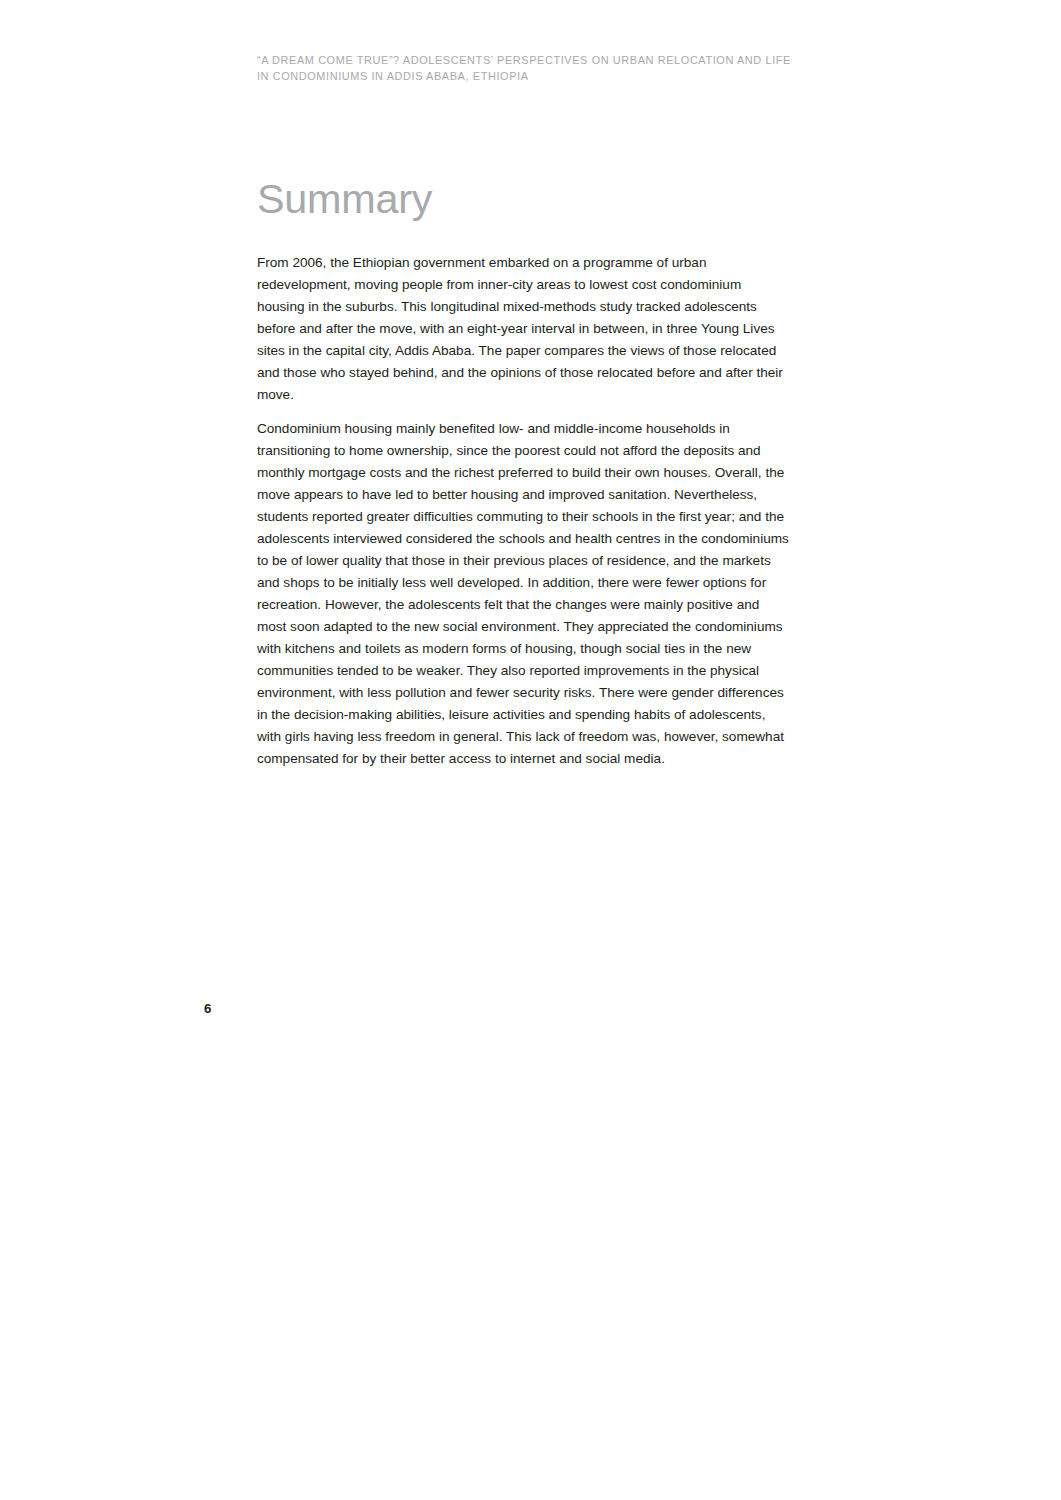“A dream come true”? Adolescents’ perspectives on urban relocation and life in condominiums in Addis Ababa, Ethiopia
Summary
From 2006, the Ethiopian government embarked on a programme of urban redevelopment, moving people from inner-city areas to lowest cost condominium housing in the suburbs. This longitudinal mixed-methods study tracked adolescents before and after the move, with an eight-year interval in between, in three Young Lives sites in the capital city, Addis Ababa. The paper compares the views of those relocated and those who stayed behind, and the opinions of those relocated before and after their move.
Condominium housing mainly benefited low- and middle-income households in transitioning to home ownership, since the poorest could not afford the deposits and monthly mortgage costs and the richest preferred to build their own houses. Overall, the move appears to have led to better housing and improved sanitation. Nevertheless, students reported greater difficulties commuting to their schools in the first year; and the adolescents interviewed considered the schools and health centres in the condominiums to be of lower quality that those in their previous places of residence, and the markets and shops to be initially less well developed. In addition, there were fewer options for recreation. However, the adolescents felt that the changes were mainly positive and most soon adapted to the new social environment. They appreciated the condominiums with kitchens and toilets as modern forms of housing, though social ties in the new communities tended to be weaker. They also reported improvements in the physical environment, with less pollution and fewer security risks. There were gender differences in the decision-making abilities, leisure activities and spending habits of adolescents, with girls having less freedom in general. This lack of freedom was, however, somewhat compensated for by their better access to internet and social media.
6